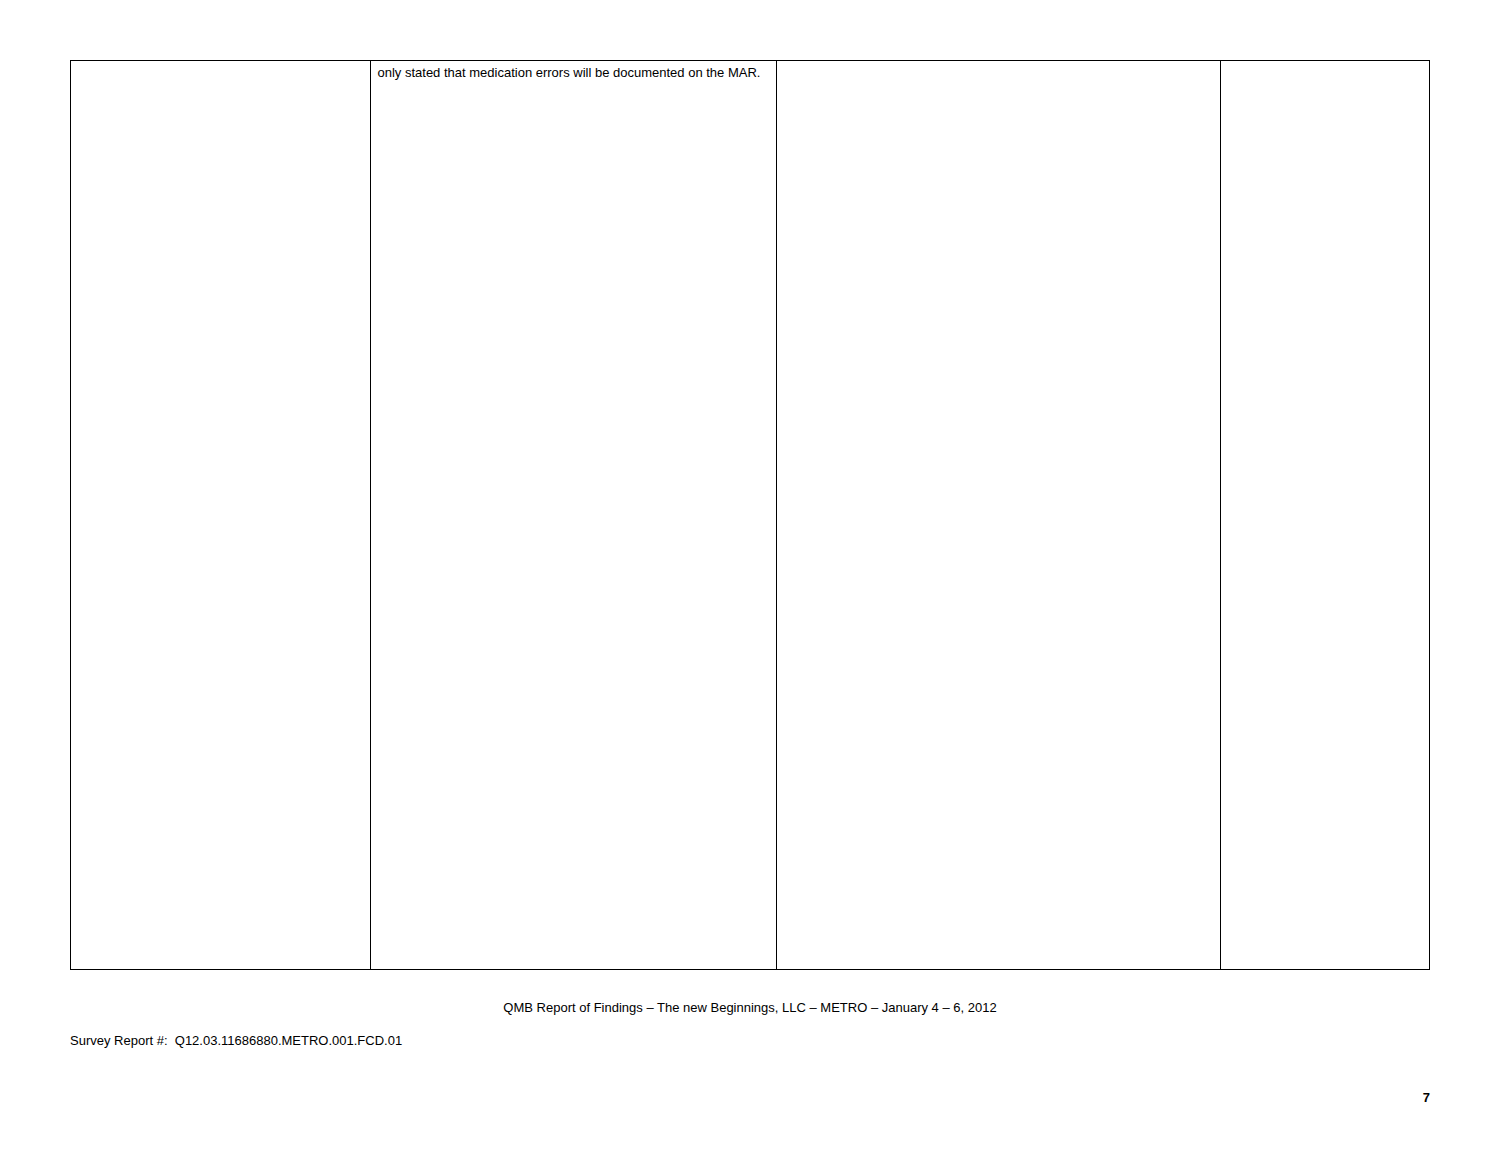| | only stated that medication errors will be documented on the MAR. | | |
QMB Report of Findings – The new Beginnings, LLC – METRO – January 4 – 6, 2012
Survey Report #: Q12.03.11686880.METRO.001.FCD.01
7